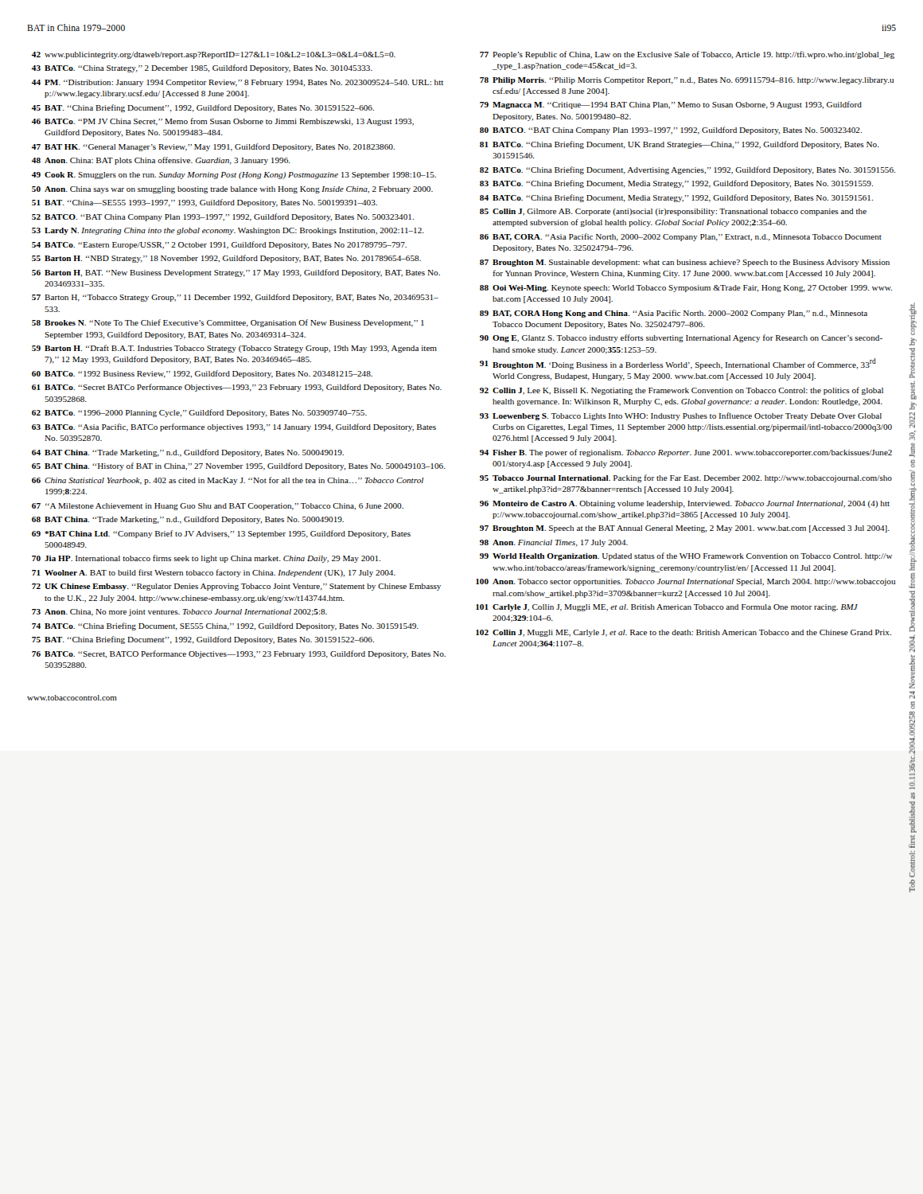BAT in China 1979–2000
ii95
www.publicintegrity.org/dtaweb/report.asp?ReportID=127&L1=10&L2=10&L3=0&L4=0&L5=0.
BATCo. ‘‘China Strategy,’’ 2 December 1985, Guildford Depository, Bates No. 301045333.
PM. ‘‘Distribution: January 1994 Competitor Review,’’ 8 February 1994, Bates No. 2023009524–540. URL: http://www.legacy.library.ucsf.edu/ [Accessed 8 June 2004].
BAT. ‘‘China Briefing Document’’, 1992, Guildford Depository, Bates No. 301591522–606.
BATCo. ‘‘PM JV China Secret,’’ Memo from Susan Osborne to Jimmi Rembiszewski, 13 August 1993, Guildford Depository, Bates No. 500199483–484.
BAT HK. ‘‘General Manager’s Review,’’ May 1991, Guildford Depository, Bates No. 201823860.
Anon. China: BAT plots China offensive. Guardian, 3 January 1996.
Cook R. Smugglers on the run. Sunday Morning Post (Hong Kong) Postmagazine 13 September 1998:10–15.
Anon. China says war on smuggling boosting trade balance with Hong Kong Inside China, 2 February 2000.
BAT. ‘‘China—SE555 1993–1997,’’ 1993, Guildford Depository, Bates No. 500199391–403.
BATCO. ‘‘BAT China Company Plan 1993–1997,’’ 1992, Guildford Depository, Bates No. 500323401.
Lardy N. Integrating China into the global economy. Washington DC: Brookings Institution, 2002:11–12.
BATCo. ‘‘Eastern Europe/USSR,’’ 2 October 1991, Guildford Depository, Bates No 201789795–797.
Barton H. ‘‘NBD Strategy,’’ 18 November 1992, Guildford Depository, BAT, Bates No. 201789654–658.
Barton H, BAT. ‘‘New Business Development Strategy,’’ 17 May 1993, Guildford Depository, BAT, Bates No. 203469331–335.
Barton H, ‘‘Tobacco Strategy Group,’’ 11 December 1992, Guildford Depository, BAT, Bates No, 203469531–533.
Brookes N. ‘‘Note To The Chief Executive’s Committee, Organisation Of New Business Development,’’ 1 September 1993, Guildford Depository, BAT, Bates No. 203469314–324.
Barton H. ‘‘Draft B.A.T. Industries Tobacco Strategy (Tobacco Strategy Group, 19th May 1993, Agenda item 7),’’ 12 May 1993, Guildford Depository, BAT, Bates No. 203469465–485.
BATCo. ‘‘1992 Business Review,’’ 1992, Guildford Depository, Bates No. 203481215–248.
BATCo. ‘‘Secret BATCo Performance Objectives—1993,’’ 23 February 1993, Guildford Depository, Bates No. 503952868.
BATCo. ‘‘1996–2000 Planning Cycle,’’ Guildford Depository, Bates No. 503909740–755.
BATCo. ‘‘Asia Pacific, BATCo performance objectives 1993,’’ 14 January 1994, Guildford Depository, Bates No. 503952870.
BAT China. ‘‘Trade Marketing,’’ n.d., Guildford Depository, Bates No. 500049019.
BAT China. ‘‘History of BAT in China,’’ 27 November 1995, Guildford Depository, Bates No. 500049103–106.
China Statistical Yearbook, p. 402 as cited in MacKay J. ‘‘Not for all the tea in China…’’ Tobacco Control 1999;8:224.
‘‘A Milestone Achievement in Huang Guo Shu and BAT Cooperation,’’ Tobacco China, 6 June 2000.
BAT China. ‘‘Trade Marketing,’’ n.d., Guildford Depository, Bates No. 500049019.
*BAT China Ltd. ‘‘Company Brief to JV Advisers,’’ 13 September 1995, Guildford Depository, Bates 500048949.
Jia HP. International tobacco firms seek to light up China market. China Daily, 29 May 2001.
Woolner A. BAT to build first Western tobacco factory in China. Independent (UK), 17 July 2004.
UK Chinese Embassy. ‘‘Regulator Denies Approving Tobacco Joint Venture,’’ Statement by Chinese Embassy to the U.K., 22 July 2004. http://www.chinese-embassy.org.uk/eng/xw/t143744.htm.
Anon. China, No more joint ventures. Tobacco Journal International 2002;5:8.
BATCo. ‘‘China Briefing Document, SE555 China,’’ 1992, Guildford Depository, Bates No. 301591549.
BAT. ‘‘China Briefing Document’’, 1992, Guildford Depository, Bates No. 301591522–606.
BATCo. ‘‘Secret, BATCO Performance Objectives—1993,’’ 23 February 1993, Guildford Depository, Bates No. 503952880.
People’s Republic of China, Law on the Exclusive Sale of Tobacco, Article 19. http://tfi.wpro.who.int/global_leg_type_1.asp?nation_code=45&cat_id=3.
Philip Morris. ‘‘Philip Morris Competitor Report,’’ n.d., Bates No. 699115794–816. http://www.legacy.library.ucsf.edu/ [Accessed 8 June 2004].
Magnacca M. ‘‘Critique—1994 BAT China Plan,’’ Memo to Susan Osborne, 9 August 1993, Guildford Depository, Bates. No. 500199480–82.
BATCO. ‘‘BAT China Company Plan 1993–1997,’’ 1992, Guildford Depository, Bates No. 500323402.
BATCo. ‘‘China Briefing Document, UK Brand Strategies—China,’’ 1992, Guildford Depository, Bates No. 301591546.
BATCo. ‘‘China Briefing Document, Advertising Agencies,’’ 1992, Guildford Depository, Bates No. 301591556.
BATCo. ‘‘China Briefing Document, Media Strategy,’’ 1992, Guildford Depository, Bates No. 301591559.
BATCo. ‘‘China Briefing Document, Media Strategy,’’ 1992, Guildford Depository, Bates No. 301591561.
Collin J, Gilmore AB. Corporate (anti)social (ir)responsibility: Transnational tobacco companies and the attempted subversion of global health policy. Global Social Policy 2002;2:354–60.
BAT, CORA. ‘‘Asia Pacific North, 2000–2002 Company Plan,’’ Extract, n.d., Minnesota Tobacco Document Depository, Bates No. 325024794–796.
Broughton M. Sustainable development: what can business achieve? Speech to the Business Advisory Mission for Yunnan Province, Western China, Kunming City. 17 June 2000. www.bat.com [Accessed 10 July 2004].
Ooi Wei-Ming. Keynote speech: World Tobacco Symposium &Trade Fair, Hong Kong, 27 October 1999. www.bat.com [Accessed 10 July 2004].
BAT, CORA Hong Kong and China. ‘‘Asia Pacific North. 2000–2002 Company Plan,’’ n.d., Minnesota Tobacco Document Depository, Bates No. 325024797–806.
Ong E, Glantz S. Tobacco industry efforts subverting International Agency for Research on Cancer’s second-hand smoke study. Lancet 2000;355:1253–59.
Broughton M. ‘Doing Business in a Borderless World’, Speech, International Chamber of Commerce, 33rd World Congress, Budapest, Hungary, 5 May 2000. www.bat.com [Accessed 10 July 2004].
Collin J, Lee K, Bissell K. Negotiating the Framework Convention on Tobacco Control: the politics of global health governance. In: Wilkinson R, Murphy C, eds. Global governance: a reader. London: Routledge, 2004.
Loewenberg S. Tobacco Lights Into WHO: Industry Pushes to Influence October Treaty Debate Over Global Curbs on Cigarettes, Legal Times, 11 September 2000 http://lists.essential.org/pipermail/intl-tobacco/2000q3/000276.html [Accessed 9 July 2004].
Fisher B. The power of regionalism. Tobacco Reporter. June 2001. www.tobaccoreporter.com/backissues/June2001/story4.asp [Accessed 9 July 2004].
Tobacco Journal International. Packing for the Far East. December 2002. http://www.tobaccojournal.com/show_artikel.php3?id=2877&banner=rentsch [Accessed 10 July 2004].
Monteiro de Castro A. Obtaining volume leadership, Interviewed. Tobacco Journal International, 2004 (4) http://www.tobaccojournal.com/show_artikel.php3?id=3865 [Accessed 10 July 2004].
Broughton M. Speech at the BAT Annual General Meeting, 2 May 2001. www.bat.com [Accessed 3 Jul 2004].
Anon. Financial Times, 17 July 2004.
World Health Organization. Updated status of the WHO Framework Convention on Tobacco Control. http://www.who.int/tobacco/areas/framework/signing_ceremony/countrylist/en/ [Accessed 11 Jul 2004].
Anon. Tobacco sector opportunities. Tobacco Journal International Special, March 2004. http://www.tobaccojournal.com/show_artikel.php3?id=3709&banner=kurz2 [Accessed 10 Jul 2004].
Carlyle J, Collin J, Muggli ME, et al. British American Tobacco and Formula One motor racing. BMJ 2004;329:104–6.
Collin J, Muggli ME, Carlyle J, et al. Race to the death: British American Tobacco and the Chinese Grand Prix. Lancet 2004;364:1107–8.
www.tobaccocontrol.com
Tob Control: first published as 10.1136/tc.2004.009258 on 24 November 2004. Downloaded from http://tobaccocontrol.bmj.com/ on June 30, 2022 by guest. Protected by copyright.